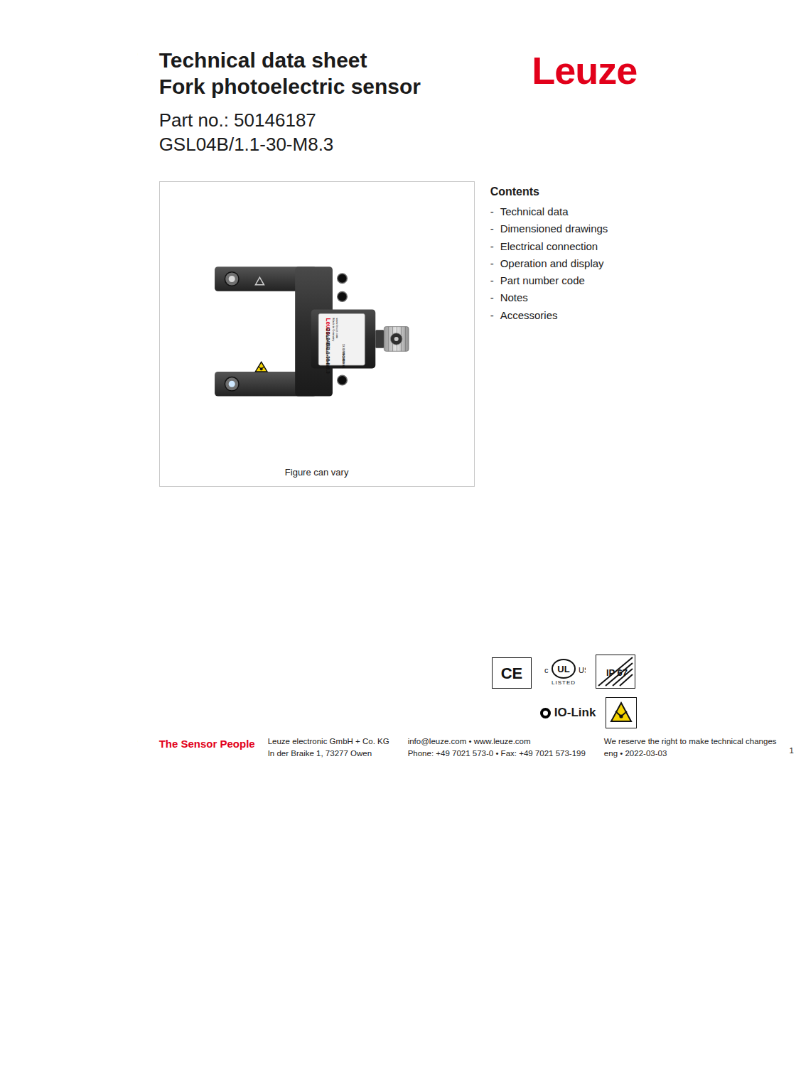Technical data sheet
Fork photoelectric sensor
Part no.: 50146187
GSL04B/1.1-30-M8.3
Leuze
Leuze Made in Germany www.leuze.com GSL04B/1.1-30-M8.3 CLASS 1 LASER PRODUCT CE 10-30 V DC, 100 mA 1 BN 2 WH 3 GND 4 BK 21/05
Figure can vary
Contents
Technical data
Dimensioned drawings
Electrical connection
Operation and display
Part number code
Notes
Accessories
CE c UL US LISTED IP 67
IO-Link
The Sensor People
Leuze electronic GmbH + Co. KG
In der Braike 1, 73277 Owen
info@leuze.com • www.leuze.com
Phone: +49 7021 573-0 • Fax: +49 7021 573-199
We reserve the right to make technical changes
eng • 2022-03-03
1 /5